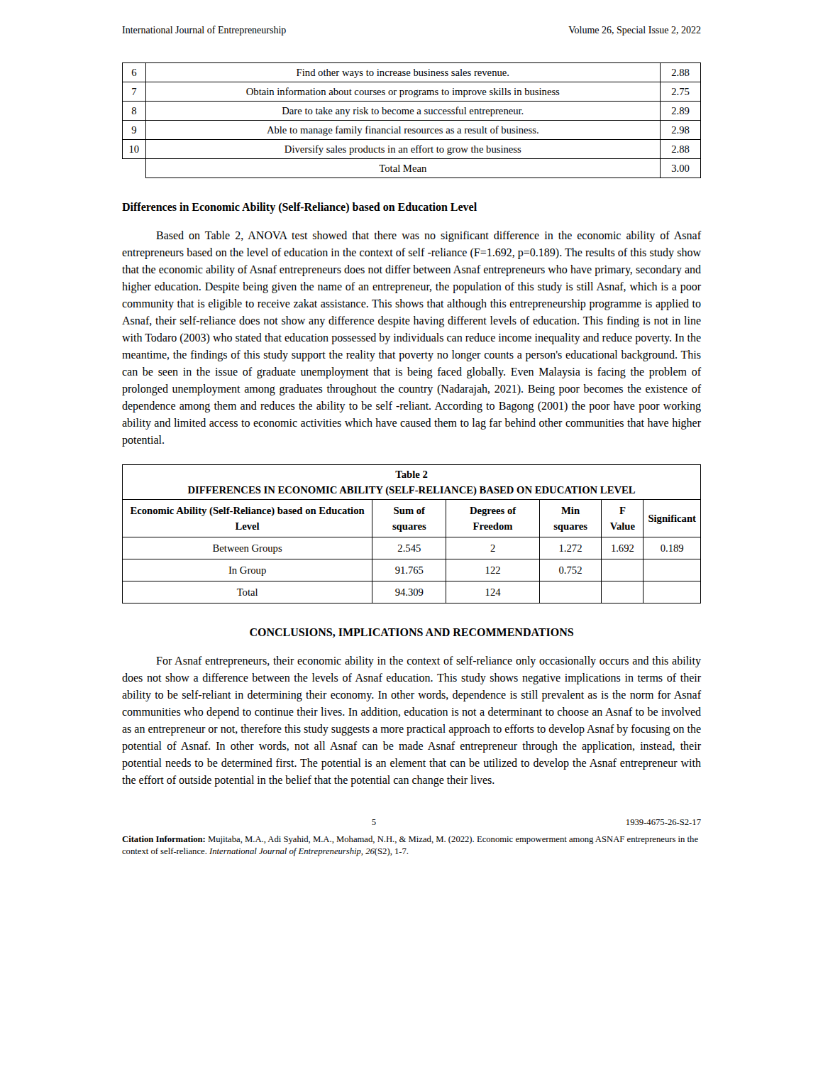International Journal of Entrepreneurship Volume 26, Special Issue 2, 2022
| 6 | Find other ways to increase business sales revenue. | 2.88 |
| 7 | Obtain information about courses or programs to improve skills in business | 2.75 |
| 8 | Dare to take any risk to become a successful entrepreneur. | 2.89 |
| 9 | Able to manage family financial resources as a result of business. | 2.98 |
| 10 | Diversify sales products in an effort to grow the business | 2.88 |
| | Total Mean | 3.00 |
Differences in Economic Ability (Self-Reliance) based on Education Level
Based on Table 2, ANOVA test showed that there was no significant difference in the economic ability of Asnaf entrepreneurs based on the level of education in the context of self -reliance (F=1.692, p=0.189). The results of this study show that the economic ability of Asnaf entrepreneurs does not differ between Asnaf entrepreneurs who have primary, secondary and higher education. Despite being given the name of an entrepreneur, the population of this study is still Asnaf, which is a poor community that is eligible to receive zakat assistance. This shows that although this entrepreneurship programme is applied to Asnaf, their self-reliance does not show any difference despite having different levels of education. This finding is not in line with Todaro (2003) who stated that education possessed by individuals can reduce income inequality and reduce poverty. In the meantime, the findings of this study support the reality that poverty no longer counts a person's educational background. This can be seen in the issue of graduate unemployment that is being faced globally. Even Malaysia is facing the problem of prolonged unemployment among graduates throughout the country (Nadarajah, 2021). Being poor becomes the existence of dependence among them and reduces the ability to be self -reliant. According to Bagong (2001) the poor have poor working ability and limited access to economic activities which have caused them to lag far behind other communities that have higher potential.
Table 2 DIFFERENCES IN ECONOMIC ABILITY (SELF-RELIANCE) BASED ON EDUCATION LEVEL
| Economic Ability (Self-Reliance) based on Education Level | Sum of squares | Degrees of Freedom | Min squares | F Value | Significant |
| --- | --- | --- | --- | --- | --- |
| Between Groups | 2.545 | 2 | 1.272 | 1.692 | 0.189 |
| In Group | 91.765 | 122 | 0.752 | | |
| Total | 94.309 | 124 | | | |
CONCLUSIONS, IMPLICATIONS AND RECOMMENDATIONS
For Asnaf entrepreneurs, their economic ability in the context of self-reliance only occasionally occurs and this ability does not show a difference between the levels of Asnaf education. This study shows negative implications in terms of their ability to be self-reliant in determining their economy. In other words, dependence is still prevalent as is the norm for Asnaf communities who depend to continue their lives. In addition, education is not a determinant to choose an Asnaf to be involved as an entrepreneur or not, therefore this study suggests a more practical approach to efforts to develop Asnaf by focusing on the potential of Asnaf. In other words, not all Asnaf can be made Asnaf entrepreneur through the application, instead, their potential needs to be determined first. The potential is an element that can be utilized to develop the Asnaf entrepreneur with the effort of outside potential in the belief that the potential can change their lives.
5 1939-4675-26-S2-17
Citation Information: Mujitaba, M.A., Adi Syahid, M.A., Mohamad, N.H., & Mizad, M. (2022). Economic empowerment among ASNAF entrepreneurs in the context of self-reliance. International Journal of Entrepreneurship, 26(S2), 1-7.